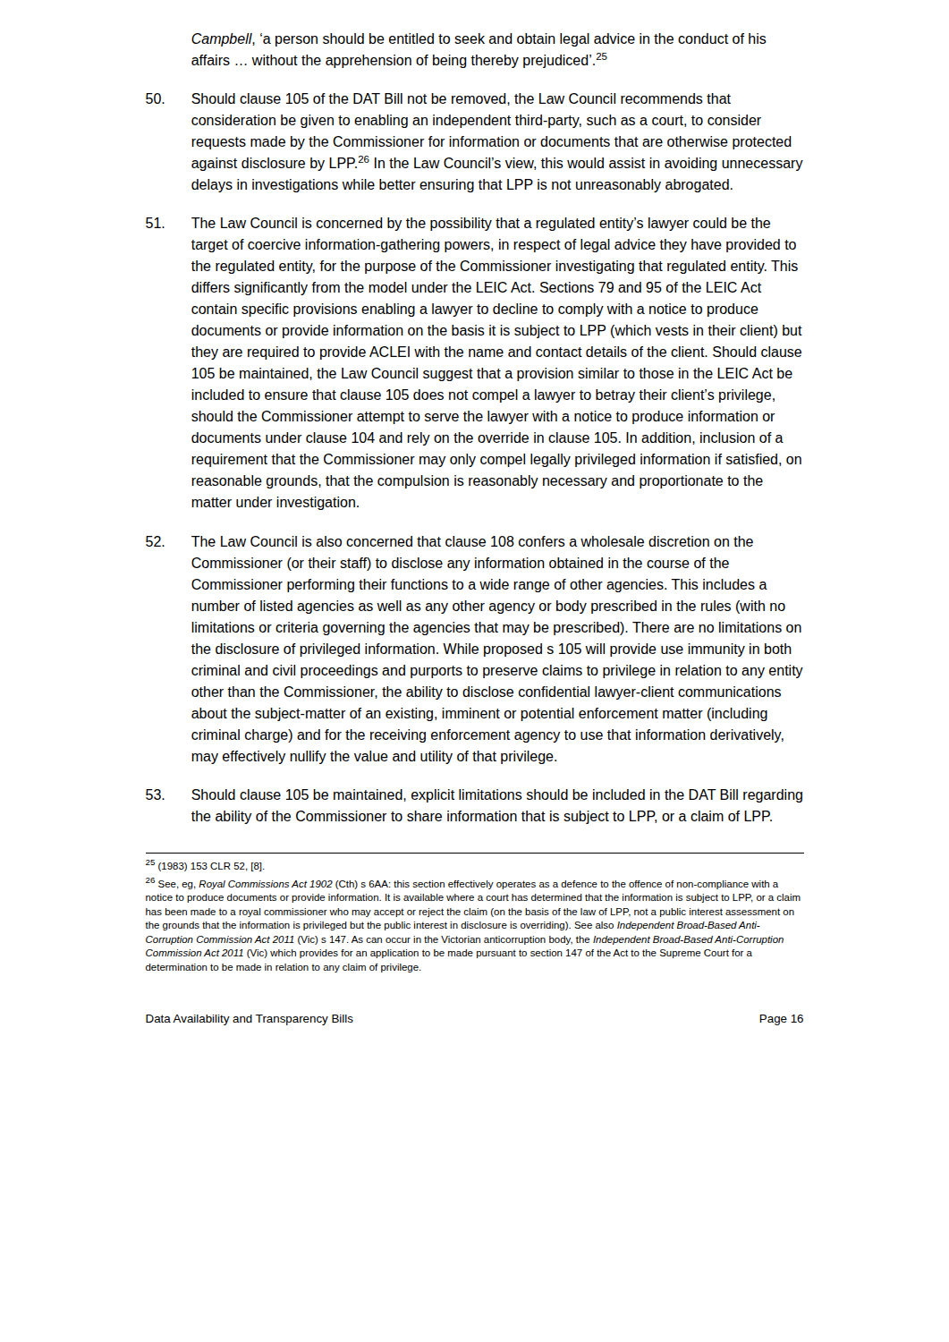Campbell, ‘a person should be entitled to seek and obtain legal advice in the conduct of his affairs … without the apprehension of being thereby prejudiced’.25
50. Should clause 105 of the DAT Bill not be removed, the Law Council recommends that consideration be given to enabling an independent third-party, such as a court, to consider requests made by the Commissioner for information or documents that are otherwise protected against disclosure by LPP.26 In the Law Council’s view, this would assist in avoiding unnecessary delays in investigations while better ensuring that LPP is not unreasonably abrogated.
51. The Law Council is concerned by the possibility that a regulated entity’s lawyer could be the target of coercive information-gathering powers, in respect of legal advice they have provided to the regulated entity, for the purpose of the Commissioner investigating that regulated entity. This differs significantly from the model under the LEIC Act. Sections 79 and 95 of the LEIC Act contain specific provisions enabling a lawyer to decline to comply with a notice to produce documents or provide information on the basis it is subject to LPP (which vests in their client) but they are required to provide ACLEI with the name and contact details of the client. Should clause 105 be maintained, the Law Council suggest that a provision similar to those in the LEIC Act be included to ensure that clause 105 does not compel a lawyer to betray their client’s privilege, should the Commissioner attempt to serve the lawyer with a notice to produce information or documents under clause 104 and rely on the override in clause 105. In addition, inclusion of a requirement that the Commissioner may only compel legally privileged information if satisfied, on reasonable grounds, that the compulsion is reasonably necessary and proportionate to the matter under investigation.
52. The Law Council is also concerned that clause 108 confers a wholesale discretion on the Commissioner (or their staff) to disclose any information obtained in the course of the Commissioner performing their functions to a wide range of other agencies. This includes a number of listed agencies as well as any other agency or body prescribed in the rules (with no limitations or criteria governing the agencies that may be prescribed). There are no limitations on the disclosure of privileged information. While proposed s 105 will provide use immunity in both criminal and civil proceedings and purports to preserve claims to privilege in relation to any entity other than the Commissioner, the ability to disclose confidential lawyer-client communications about the subject-matter of an existing, imminent or potential enforcement matter (including criminal charge) and for the receiving enforcement agency to use that information derivatively, may effectively nullify the value and utility of that privilege.
53. Should clause 105 be maintained, explicit limitations should be included in the DAT Bill regarding the ability of the Commissioner to share information that is subject to LPP, or a claim of LPP.
25 (1983) 153 CLR 52, [8].
26 See, eg, Royal Commissions Act 1902 (Cth) s 6AA: this section effectively operates as a defence to the offence of non-compliance with a notice to produce documents or provide information. It is available where a court has determined that the information is subject to LPP, or a claim has been made to a royal commissioner who may accept or reject the claim (on the basis of the law of LPP, not a public interest assessment on the grounds that the information is privileged but the public interest in disclosure is overriding). See also Independent Broad-Based Anti-Corruption Commission Act 2011 (Vic) s 147. As can occur in the Victorian anticorruption body, the Independent Broad-Based Anti-Corruption Commission Act 2011 (Vic) which provides for an application to be made pursuant to section 147 of the Act to the Supreme Court for a determination to be made in relation to any claim of privilege.
Data Availability and Transparency Bills Page 16